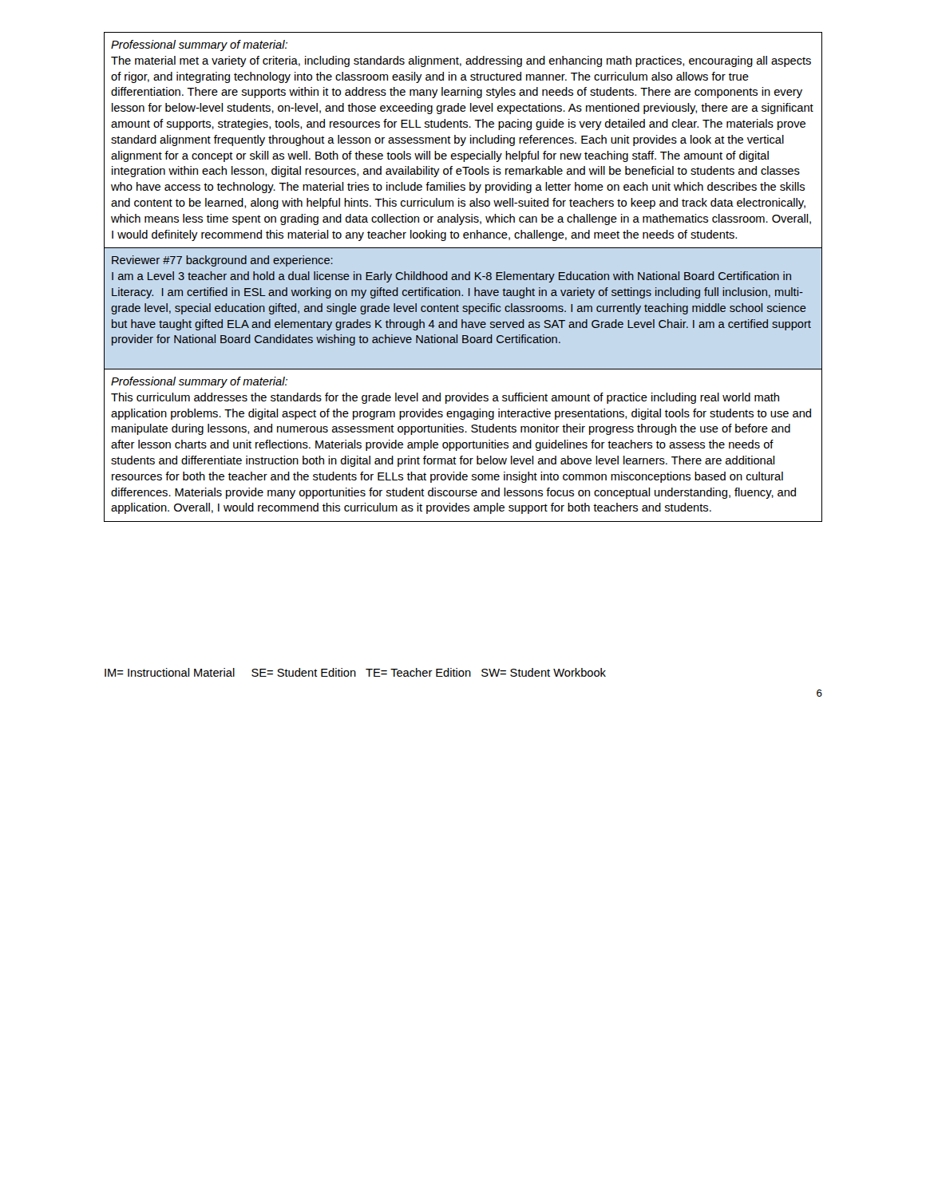| Professional summary of material: The material met a variety of criteria, including standards alignment, addressing and enhancing math practices, encouraging all aspects of rigor, and integrating technology into the classroom easily and in a structured manner. The curriculum also allows for true differentiation. There are supports within it to address the many learning styles and needs of students. There are components in every lesson for below-level students, on-level, and those exceeding grade level expectations. As mentioned previously, there are a significant amount of supports, strategies, tools, and resources for ELL students. The pacing guide is very detailed and clear. The materials prove standard alignment frequently throughout a lesson or assessment by including references. Each unit provides a look at the vertical alignment for a concept or skill as well. Both of these tools will be especially helpful for new teaching staff. The amount of digital integration within each lesson, digital resources, and availability of eTools is remarkable and will be beneficial to students and classes who have access to technology. The material tries to include families by providing a letter home on each unit which describes the skills and content to be learned, along with helpful hints. This curriculum is also well-suited for teachers to keep and track data electronically, which means less time spent on grading and data collection or analysis, which can be a challenge in a mathematics classroom. Overall, I would definitely recommend this material to any teacher looking to enhance, challenge, and meet the needs of students. |
| Reviewer #77 background and experience: I am a Level 3 teacher and hold a dual license in Early Childhood and K-8 Elementary Education with National Board Certification in Literacy. I am certified in ESL and working on my gifted certification. I have taught in a variety of settings including full inclusion, multi-grade level, special education gifted, and single grade level content specific classrooms. I am currently teaching middle school science but have taught gifted ELA and elementary grades K through 4 and have served as SAT and Grade Level Chair. I am a certified support provider for National Board Candidates wishing to achieve National Board Certification. |
| Professional summary of material: This curriculum addresses the standards for the grade level and provides a sufficient amount of practice including real world math application problems. The digital aspect of the program provides engaging interactive presentations, digital tools for students to use and manipulate during lessons, and numerous assessment opportunities. Students monitor their progress through the use of before and after lesson charts and unit reflections. Materials provide ample opportunities and guidelines for teachers to assess the needs of students and differentiate instruction both in digital and print format for below level and above level learners. There are additional resources for both the teacher and the students for ELLs that provide some insight into common misconceptions based on cultural differences. Materials provide many opportunities for student discourse and lessons focus on conceptual understanding, fluency, and application. Overall, I would recommend this curriculum as it provides ample support for both teachers and students. |
IM= Instructional Material SE= Student Edition TE= Teacher Edition SW= Student Workbook
6